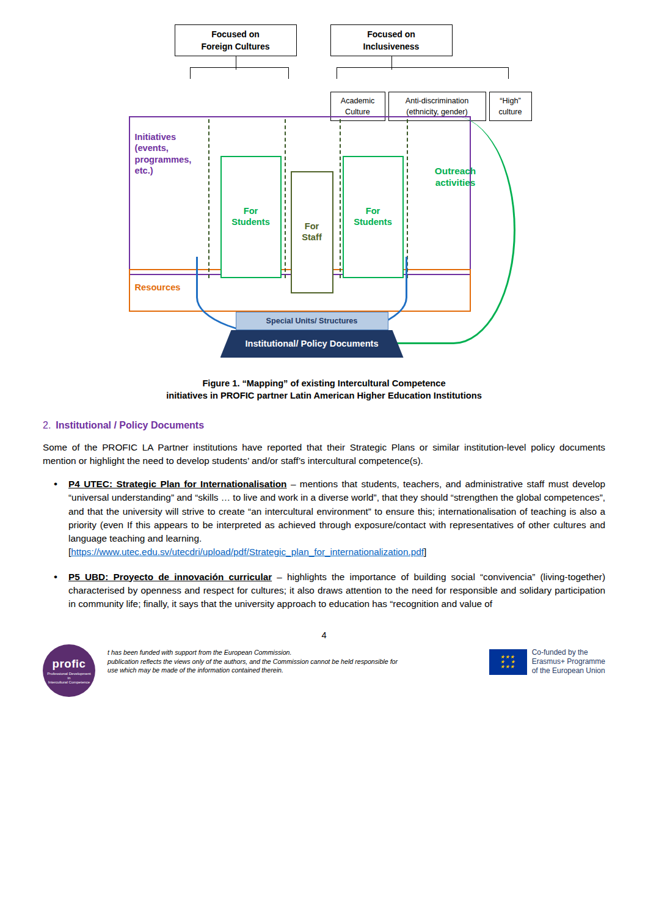Focused on
Foreign Cultures
Focused on
Inclusiveness
Academic
Culture
Anti-discrimination
(ethnicity, gender)
“High”
culture
Initiatives
(events,
programmes,
etc.)
Resources
For
Students
For
Staff
For
Students
Outreach
activities
Special Units/ Structures
Institutional/ Policy Documents
Figure 1. “Mapping” of existing Intercultural Competence
initiatives in PROFIC partner Latin American Higher Education Institutions
2. Institutional / Policy Documents
Some of the PROFIC LA Partner institutions have reported that their Strategic Plans or similar institution-level policy documents mention or highlight the need to develop students’ and/or staff’s intercultural competence(s).
P4 UTEC: Strategic Plan for Internationalisation – mentions that students, teachers, and administrative staff must develop “universal understanding” and “skills … to live and work in a diverse world”, that they should “strengthen the global competences”, and that the university will strive to create “an intercultural environment” to ensure this; internationalisation of teaching is also a priority (even If this appears to be interpreted as achieved through exposure/contact with representatives of other cultures and language teaching and learning.
[https://www.utec.edu.sv/utecdri/upload/pdf/Strategic_plan_for_internationalization.pdf]
P5 UBD: Proyecto de innovación curricular – highlights the importance of building social “convivencia” (living-together) characterised by openness and respect for cultures; it also draws attention to the need for responsible and solidary participation in community life; finally, it says that the university approach to education has “recognition and value of
4
profic
Professional Development in
Intercultural Competence
t has been funded with support from the European Commission.
publication reflects the views only of the authors, and the Commission cannot be held responsible for
use which may be made of the information contained therein.
★★★
★ ★
★★★
Co-funded by the
Erasmus+ Programme
of the European Union